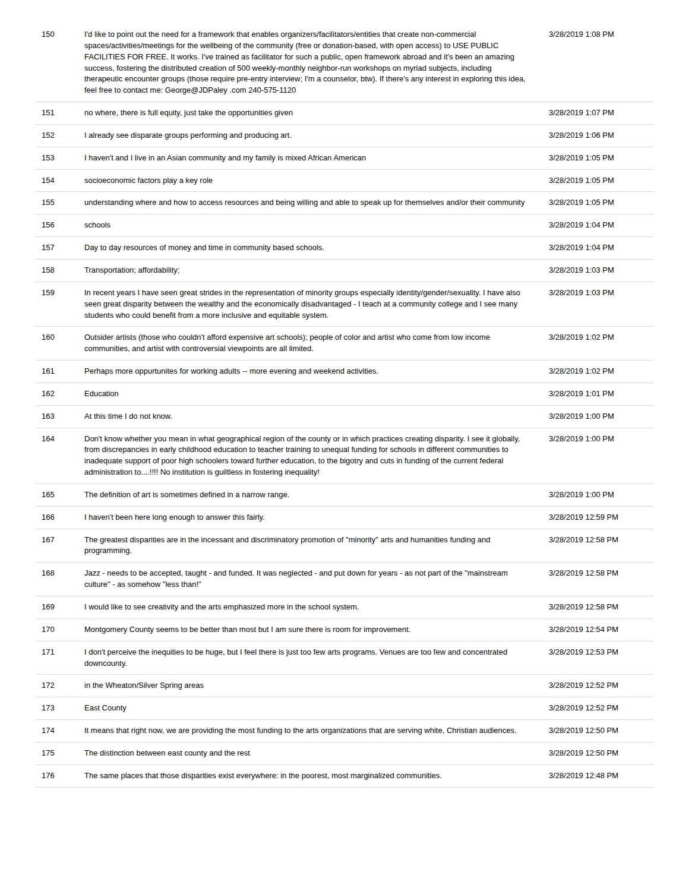| 150 | I'd like to point out the need for a framework that enables organizers/facilitators/entities that create non-commercial spaces/activities/meetings for the wellbeing of the community (free or donation-based, with open access) to USE PUBLIC FACILITIES FOR FREE. It works. I've trained as facilitator for such a public, open framework abroad and it's been an amazing success, fostering the distributed creation of 500 weekly-monthly neighbor-run workshops on myriad subjects, including therapeutic encounter groups (those require pre-entry interview; I'm a counselor, btw). If there's any interest in exploring this idea, feel free to contact me: George@JDPaley .com 240-575-1120 | 3/28/2019 1:08 PM |
| 151 | no where, there is full equity, just take the opportunities given | 3/28/2019 1:07 PM |
| 152 | I already see disparate groups performing and producing art. | 3/28/2019 1:06 PM |
| 153 | I haven't and I live in an Asian community and my family is mixed African American | 3/28/2019 1:05 PM |
| 154 | socioeconomic factors play a key role | 3/28/2019 1:05 PM |
| 155 | understanding where and how to access resources and being willing and able to speak up for themselves and/or their community | 3/28/2019 1:05 PM |
| 156 | schools | 3/28/2019 1:04 PM |
| 157 | Day to day resources of money and time in community based schools. | 3/28/2019 1:04 PM |
| 158 | Transportation; affordability; | 3/28/2019 1:03 PM |
| 159 | In recent years I have seen great strides in the representation of minority groups especially identity/gender/sexuality. I have also seen great disparity between the wealthy and the economically disadvantaged - I teach at a community college and I see many students who could benefit from a more inclusive and equitable system. | 3/28/2019 1:03 PM |
| 160 | Outsider artists (those who couldn't afford expensive art schools); people of color and artist who come from low income communities, and artist with controversial viewpoints are all limited. | 3/28/2019 1:02 PM |
| 161 | Perhaps more oppurtunites for working adults -- more evening and weekend activities. | 3/28/2019 1:02 PM |
| 162 | Education | 3/28/2019 1:01 PM |
| 163 | At this time I do not know. | 3/28/2019 1:00 PM |
| 164 | Don't know whether you mean in what geographical region of the county or in which practices creating disparity. I see it globally, from discrepancies in early childhood education to teacher training to unequal funding for schools in different communities to inadequate support of poor high schoolers toward further education, to the bigotry and cuts in funding of the current federal administration to....!!!! No institution is guiltless in fostering inequality! | 3/28/2019 1:00 PM |
| 165 | The definition of art is sometimes defined in a narrow range. | 3/28/2019 1:00 PM |
| 166 | I haven't been here long enough to answer this fairly. | 3/28/2019 12:59 PM |
| 167 | The greatest disparities are in the incessant and discriminatory promotion of "minority" arts and humanities funding and programming. | 3/28/2019 12:58 PM |
| 168 | Jazz - needs to be accepted, taught - and funded. It was neglected - and put down for years - as not part of the "mainstream culture" - as somehow "less than!" | 3/28/2019 12:58 PM |
| 169 | I would like to see creativity and the arts emphasized more in the school system. | 3/28/2019 12:58 PM |
| 170 | Montgomery County seems to be better than most but I am sure there is room for improvement. | 3/28/2019 12:54 PM |
| 171 | I don't perceive the inequities to be huge, but I feel there is just too few arts programs. Venues are too few and concentrated downcounty. | 3/28/2019 12:53 PM |
| 172 | in the Wheaton/Silver Spring areas | 3/28/2019 12:52 PM |
| 173 | East County | 3/28/2019 12:52 PM |
| 174 | It means that right now, we are providing the most funding to the arts organizations that are serving white, Christian audiences. | 3/28/2019 12:50 PM |
| 175 | The distinction between east county and the rest | 3/28/2019 12:50 PM |
| 176 | The same places that those disparities exist everywhere: in the poorest, most marginalized communities. | 3/28/2019 12:48 PM |